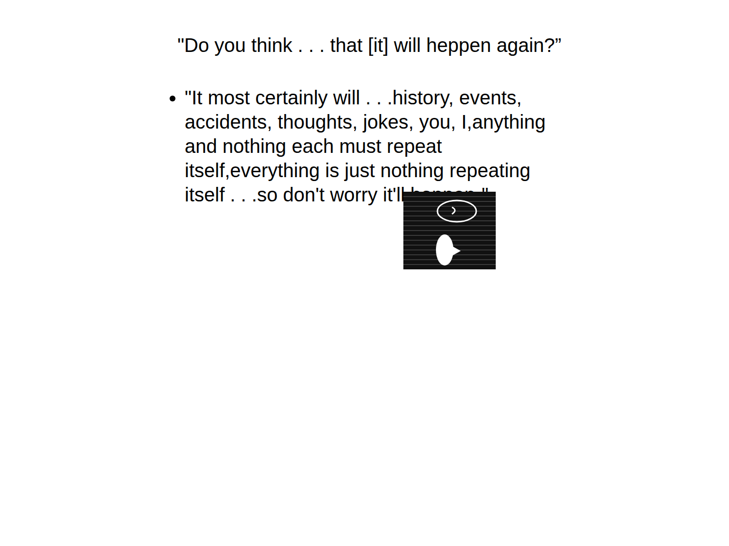"Do you think . . . that [it] will heppen again?”
"It most certainly will . . .history, events, accidents, thoughts, jokes, you, I,anything and nothing each must repeat itself,everything is just nothing repeating itself . . .so don't worry it'll happen-"